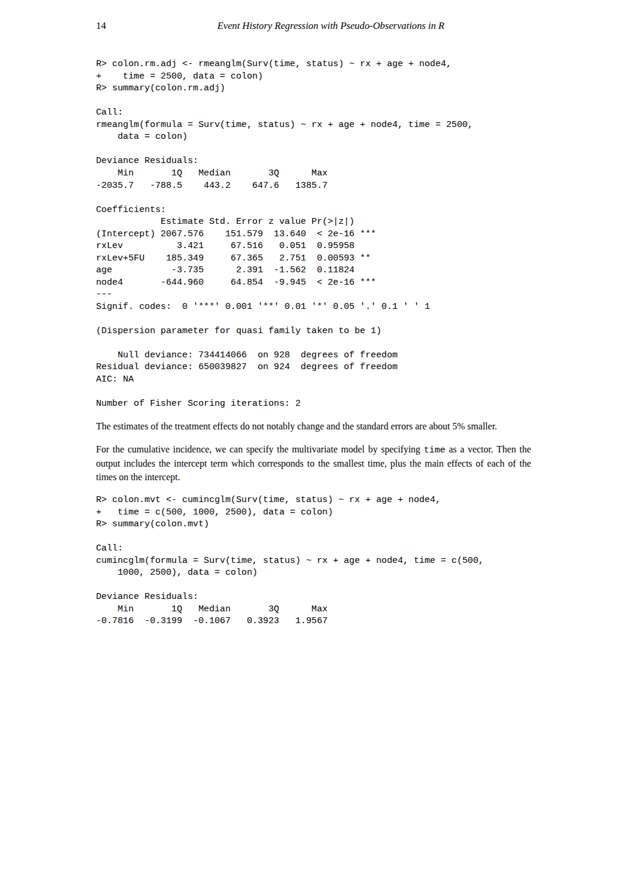14 Event History Regression with Pseudo-Observations in R
R> colon.rm.adj <- rmeanglm(Surv(time, status) ~ rx + age + node4,
+    time = 2500, data = colon)
R> summary(colon.rm.adj)

Call:
rmeanglm(formula = Surv(time, status) ~ rx + age + node4, time = 2500,
    data = colon)

Deviance Residuals:
    Min       1Q   Median       3Q      Max
-2035.7   -788.5    443.2    647.6   1385.7

Coefficients:
            Estimate Std. Error z value Pr(>|z|)
(Intercept) 2067.576    151.579  13.640  < 2e-16 ***
rxLev          3.421     67.516   0.051  0.95958
rxLev+5FU    185.349     67.365   2.751  0.00593 **
age           -3.735      2.391  -1.562  0.11824
node4       -644.960     64.854  -9.945  < 2e-16 ***
---
Signif. codes:  0 '***' 0.001 '**' 0.01 '*' 0.05 '.' 0.1 ' ' 1

(Dispersion parameter for quasi family taken to be 1)

    Null deviance: 734414066  on 928  degrees of freedom
Residual deviance: 650039827  on 924  degrees of freedom
AIC: NA

Number of Fisher Scoring iterations: 2
The estimates of the treatment effects do not notably change and the standard errors are about 5% smaller.
For the cumulative incidence, we can specify the multivariate model by specifying time as a vector. Then the output includes the intercept term which corresponds to the smallest time, plus the main effects of each of the times on the intercept.
R> colon.mvt <- cumincglm(Surv(time, status) ~ rx + age + node4,
+   time = c(500, 1000, 2500), data = colon)
R> summary(colon.mvt)

Call:
cumincglm(formula = Surv(time, status) ~ rx + age + node4, time = c(500,
    1000, 2500), data = colon)

Deviance Residuals:
    Min       1Q   Median       3Q      Max
-0.7816  -0.3199  -0.1067   0.3923   1.9567